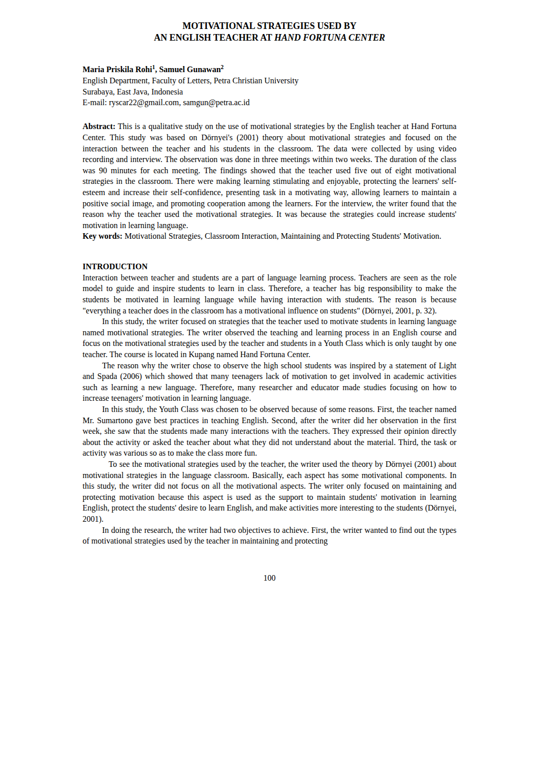Motivational Strategies Used by
an English Teacher at Hand Fortuna Center
Maria Priskila Rohi1, Samuel Gunawan2
English Department, Faculty of Letters, Petra Christian University
Surabaya, East Java, Indonesia
E-mail: ryscar22@gmail.com, samgun@petra.ac.id
Abstract: This is a qualitative study on the use of motivational strategies by the English teacher at Hand Fortuna Center. This study was based on Dörnyei's (2001) theory about motivational strategies and focused on the interaction between the teacher and his students in the classroom. The data were collected by using video recording and interview. The observation was done in three meetings within two weeks. The duration of the class was 90 minutes for each meeting. The findings showed that the teacher used five out of eight motivational strategies in the classroom. There were making learning stimulating and enjoyable, protecting the learners' self-esteem and increase their self-confidence, presenting task in a motivating way, allowing learners to maintain a positive social image, and promoting cooperation among the learners. For the interview, the writer found that the reason why the teacher used the motivational strategies. It was because the strategies could increase students' motivation in learning language.
Key words: Motivational Strategies, Classroom Interaction, Maintaining and Protecting Students' Motivation.
Introduction
Interaction between teacher and students are a part of language learning process. Teachers are seen as the role model to guide and inspire students to learn in class. Therefore, a teacher has big responsibility to make the students be motivated in learning language while having interaction with students. The reason is because "everything a teacher does in the classroom has a motivational influence on students" (Dörnyei, 2001, p. 32).
In this study, the writer focused on strategies that the teacher used to motivate students in learning language named motivational strategies. The writer observed the teaching and learning process in an English course and focus on the motivational strategies used by the teacher and students in a Youth Class which is only taught by one teacher. The course is located in Kupang named Hand Fortuna Center.
The reason why the writer chose to observe the high school students was inspired by a statement of Light and Spada (2006) which showed that many teenagers lack of motivation to get involved in academic activities such as learning a new language. Therefore, many researcher and educator made studies focusing on how to increase teenagers' motivation in learning language.
In this study, the Youth Class was chosen to be observed because of some reasons. First, the teacher named Mr. Sumartono gave best practices in teaching English. Second, after the writer did her observation in the first week, she saw that the students made many interactions with the teachers. They expressed their opinion directly about the activity or asked the teacher about what they did not understand about the material. Third, the task or activity was various so as to make the class more fun.
To see the motivational strategies used by the teacher, the writer used the theory by Dörnyei (2001) about motivational strategies in the language classroom. Basically, each aspect has some motivational components. In this study, the writer did not focus on all the motivational aspects. The writer only focused on maintaining and protecting motivation because this aspect is used as the support to maintain students' motivation in learning English, protect the students' desire to learn English, and make activities more interesting to the students (Dörnyei, 2001).
In doing the research, the writer had two objectives to achieve. First, the writer wanted to find out the types of motivational strategies used by the teacher in maintaining and protecting
100